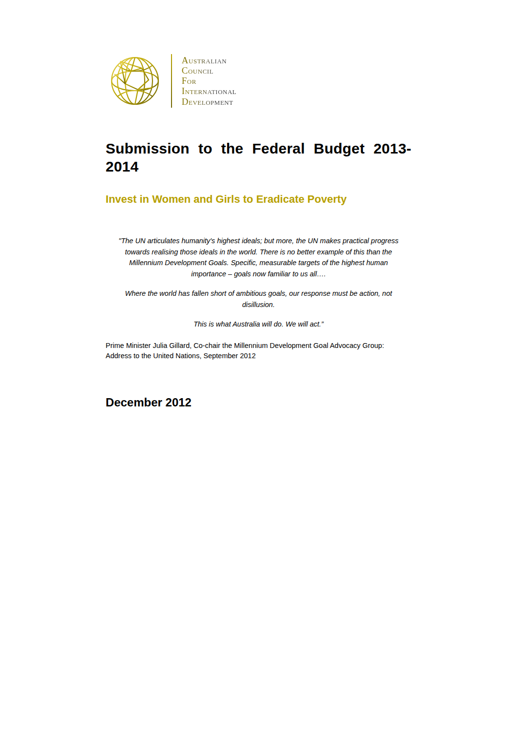Australian Council For International Development
Submission to the Federal Budget 2013-2014
Invest in Women and Girls to Eradicate Poverty
"The UN articulates humanity's highest ideals; but more, the UN makes practical progress towards realising those ideals in the world. There is no better example of this than the Millennium Development Goals. Specific, measurable targets of the highest human importance – goals now familiar to us all….
Where the world has fallen short of ambitious goals, our response must be action, not disillusion.
This is what Australia will do. We will act.”
Prime Minister Julia Gillard, Co-chair the Millennium Development Goal Advocacy Group: Address to the United Nations, September 2012
December 2012